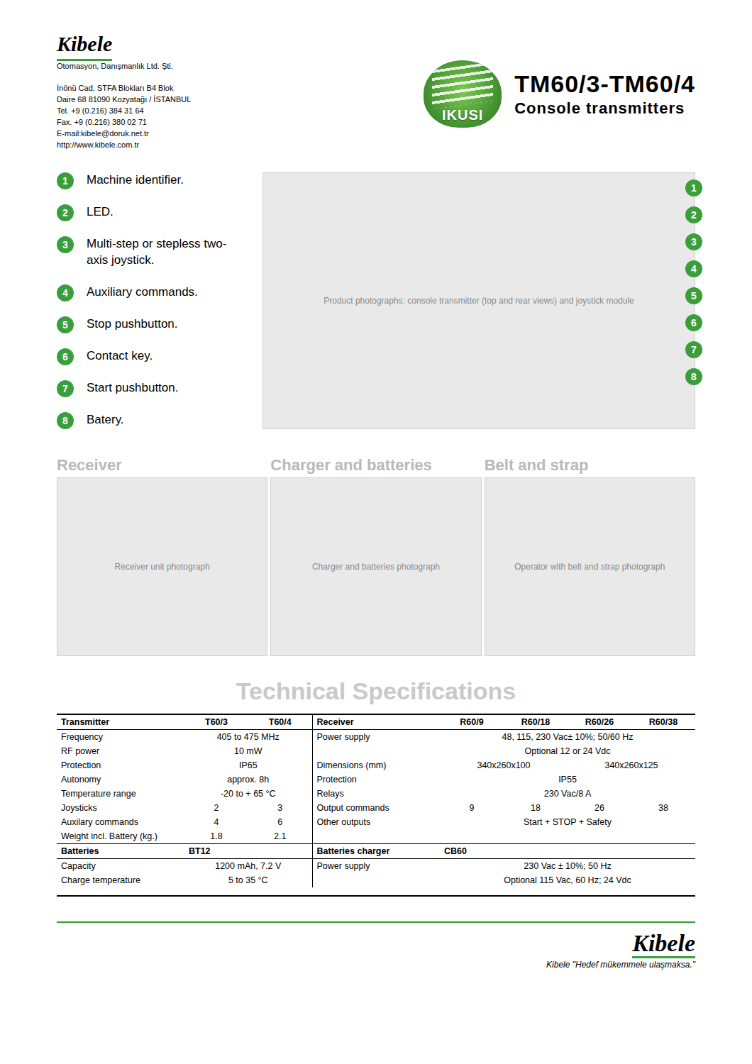Kibele
Otomasyon, Danışmanlık Ltd. Şti.
İnönü Cad. STFA Blokları B4 Blok
Daire 68 81090 Kozyatağı / İSTANBUL
Tel. +9 (0.216) 384 31 64
Fax. +9 (0.216) 380 02 71
E-mail:kibele@doruk.net.tr
http://www.kibele.com.tr
IKUSI
TM60/3-TM60/4
Console transmitters
Machine identifier.
LED.
Multi-step or stepless two-axis joystick.
Auxiliary commands.
Stop pushbutton.
Contact key.
Start pushbutton.
Batery.
Product photographs: console transmitter (top and rear views) and joystick module
1
2
3
4
5
6
7
8
Receiver
Receiver unit photograph
Charger and batteries
Charger and batteries photograph
Belt and strap
Operator with belt and strap photograph
Technical Specifications
| Transmitter | T60/3 | T60/4 | Receiver | R60/9 | R60/18 | R60/26 | R60/38 |
| --- | --- | --- | --- | --- | --- | --- | --- |
| Frequency | 405 to 475 MHz | Power supply | 48, 115, 230 Vac± 10%; 50/60 Hz |
| RF power | 10 mW | | Optional 12 or 24 Vdc |
| Protection | IP65 | Dimensions (mm) | 340x260x100 | 340x260x125 |
| Autonomy | approx. 8h | Protection | IP55 |
| Temperature range | -20 to + 65 °C | Relays | 230 Vac/8 A |
| Joysticks | 2 | 3 | Output commands | 9 | 18 | 26 | 38 |
| Auxilary commands | 4 | 6 | Other outputs | Start + STOP + Safety |
| Weight incl. Battery (kg.) | 1.8 | 2.1 | | |
| Batteries | BT12 | Batteries charger | CB60 |
| Capacity | 1200 mAh, 7.2 V | Power supply | 230 Vac ± 10%; 50 Hz |
| Charge temperature | 5 to 35 °C | | Optional 115 Vac, 60 Hz; 24 Vdc |
Kibele
Kibele "Hedef mükemmele ulaşmaksa."